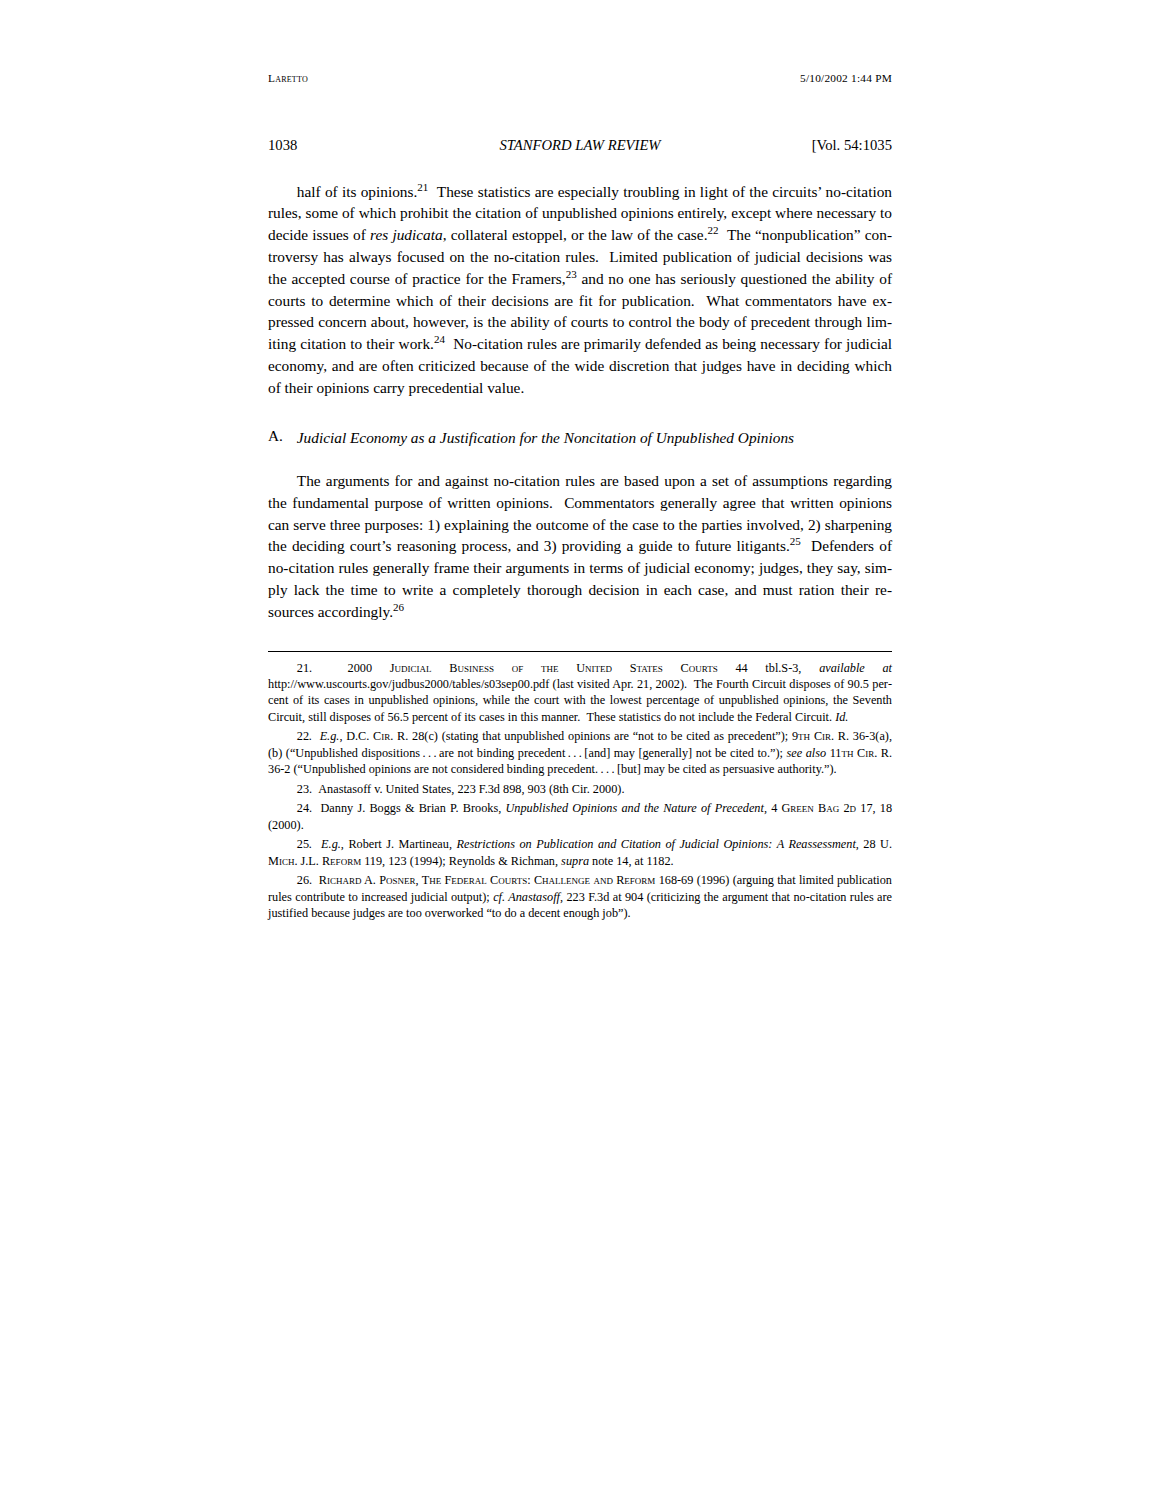Laretto
5/10/2002 1:44 PM
1038
STANFORD LAW REVIEW
[Vol. 54:1035
half of its opinions.21 These statistics are especially troubling in light of the circuits’ no-citation rules, some of which prohibit the citation of unpublished opinions entirely, except where necessary to decide issues of res judicata, collateral estoppel, or the law of the case.22 The “nonpublication” controversy has always focused on the no-citation rules. Limited publication of judicial decisions was the accepted course of practice for the Framers,23 and no one has seriously questioned the ability of courts to determine which of their decisions are fit for publication. What commentators have expressed concern about, however, is the ability of courts to control the body of precedent through limiting citation to their work.24 No-citation rules are primarily defended as being necessary for judicial economy, and are often criticized because of the wide discretion that judges have in deciding which of their opinions carry precedential value.
A.
Judicial Economy as a Justification for the Noncitation of Unpublished Opinions
The arguments for and against no-citation rules are based upon a set of assumptions regarding the fundamental purpose of written opinions. Commentators generally agree that written opinions can serve three purposes: 1) explaining the outcome of the case to the parties involved, 2) sharpening the deciding court’s reasoning process, and 3) providing a guide to future litigants.25 Defenders of no-citation rules generally frame their arguments in terms of judicial economy; judges, they say, simply lack the time to write a completely thorough decision in each case, and must ration their resources accordingly.26
21. 2000 Judicial Business of the United States Courts 44 tbl.S-3, available at http://www.uscourts.gov/judbus2000/tables/s03sep00.pdf (last visited Apr. 21, 2002). The Fourth Circuit disposes of 90.5 percent of its cases in unpublished opinions, while the court with the lowest percentage of unpublished opinions, the Seventh Circuit, still disposes of 56.5 percent of its cases in this manner. These statistics do not include the Federal Circuit. Id.
22. E.g., D.C. Cir. R. 28(c) (stating that unpublished opinions are “not to be cited as precedent”); 9th Cir. R. 36-3(a), (b) (“Unpublished dispositions . . . are not binding precedent . . . [and] may [generally] not be cited to.”); see also 11th Cir. R. 36-2 (“Unpublished opinions are not considered binding precedent. . . . [but] may be cited as persuasive authority.”).
23. Anastasoff v. United States, 223 F.3d 898, 903 (8th Cir. 2000).
24. Danny J. Boggs & Brian P. Brooks, Unpublished Opinions and the Nature of Precedent, 4 Green Bag 2d 17, 18 (2000).
25. E.g., Robert J. Martineau, Restrictions on Publication and Citation of Judicial Opinions: A Reassessment, 28 U. Mich. J.L. Reform 119, 123 (1994); Reynolds & Richman, supra note 14, at 1182.
26. Richard A. Posner, The Federal Courts: Challenge and Reform 168-69 (1996) (arguing that limited publication rules contribute to increased judicial output); cf. Anastasoff, 223 F.3d at 904 (criticizing the argument that no-citation rules are justified because judges are too overworked “to do a decent enough job”).